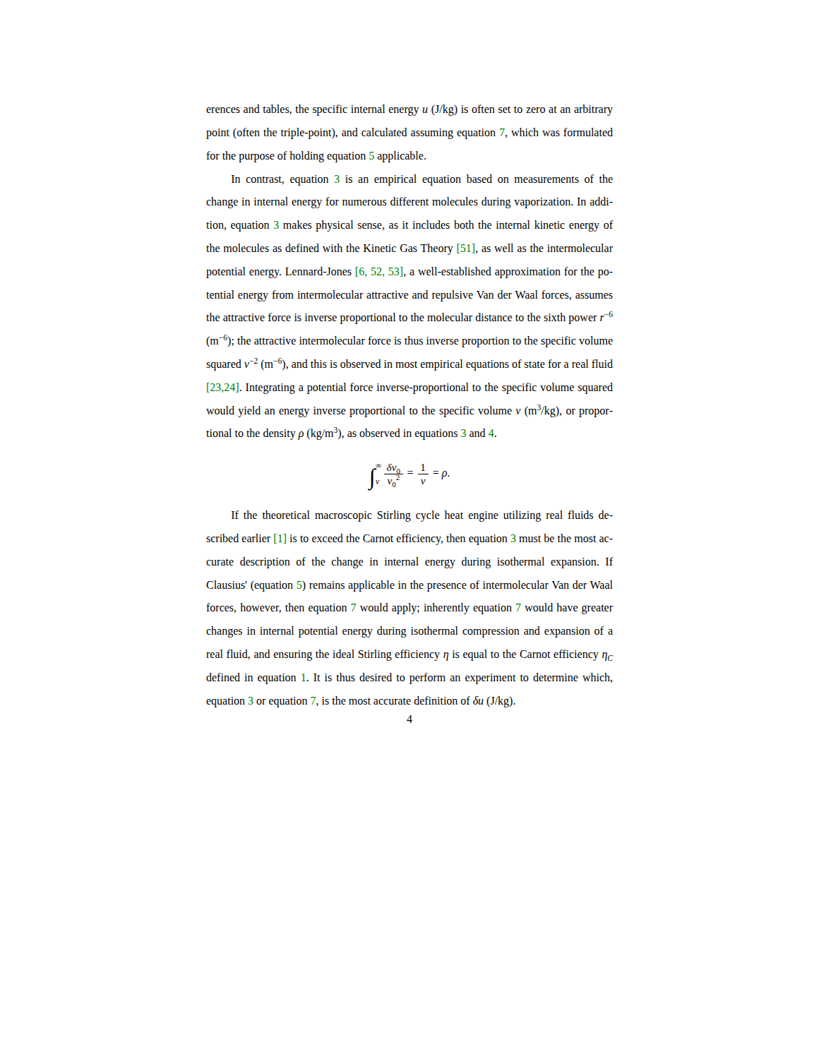erences and tables, the specific internal energy u (J/kg) is often set to zero at an arbitrary point (often the triple-point), and calculated assuming equation 7, which was formulated for the purpose of holding equation 5 applicable.
In contrast, equation 3 is an empirical equation based on measurements of the change in internal energy for numerous different molecules during vaporization. In addition, equation 3 makes physical sense, as it includes both the internal kinetic energy of the molecules as defined with the Kinetic Gas Theory [51], as well as the intermolecular potential energy. Lennard-Jones [6, 52, 53], a well-established approximation for the potential energy from intermolecular attractive and repulsive Van der Waal forces, assumes the attractive force is inverse proportional to the molecular distance to the sixth power r−6 (m−6); the attractive intermolecular force is thus inverse proportion to the specific volume squared v−2 (m−6), and this is observed in most empirical equations of state for a real fluid [23,24]. Integrating a potential force inverse-proportional to the specific volume squared would yield an energy inverse proportional to the specific volume v (m3/kg), or proportional to the density ρ (kg/m3), as observed in equations 3 and 4.
∫∞v δv0 v02 = 1 v = ρ.
If the theoretical macroscopic Stirling cycle heat engine utilizing real fluids described earlier [1] is to exceed the Carnot efficiency, then equation 3 must be the most accurate description of the change in internal energy during isothermal expansion. If Clausius' (equation 5) remains applicable in the presence of intermolecular Van der Waal forces, however, then equation 7 would apply; inherently equation 7 would have greater changes in internal potential energy during isothermal compression and expansion of a real fluid, and ensuring the ideal Stirling efficiency η is equal to the Carnot efficiency ηC defined in equation 1. It is thus desired to perform an experiment to determine which, equation 3 or equation 7, is the most accurate definition of δu (J/kg).
4